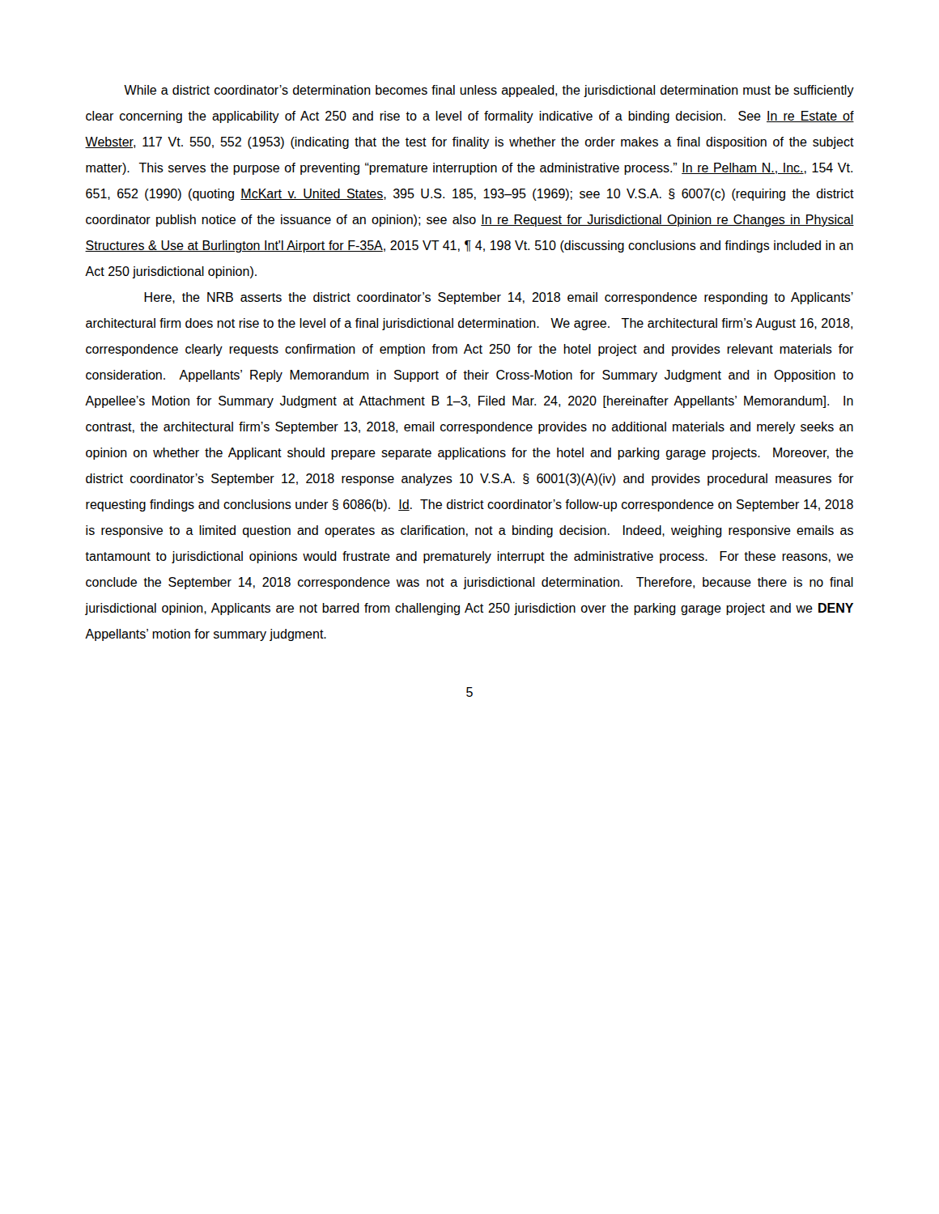While a district coordinator’s determination becomes final unless appealed, the jurisdictional determination must be sufficiently clear concerning the applicability of Act 250 and rise to a level of formality indicative of a binding decision. See In re Estate of Webster, 117 Vt. 550, 552 (1953) (indicating that the test for finality is whether the order makes a final disposition of the subject matter). This serves the purpose of preventing “premature interruption of the administrative process.” In re Pelham N., Inc., 154 Vt. 651, 652 (1990) (quoting McKart v. United States, 395 U.S. 185, 193–95 (1969); see 10 V.S.A. § 6007(c) (requiring the district coordinator publish notice of the issuance of an opinion); see also In re Request for Jurisdictional Opinion re Changes in Physical Structures & Use at Burlington Int'l Airport for F-35A, 2015 VT 41, ¶ 4, 198 Vt. 510 (discussing conclusions and findings included in an Act 250 jurisdictional opinion).
Here, the NRB asserts the district coordinator’s September 14, 2018 email correspondence responding to Applicants’ architectural firm does not rise to the level of a final jurisdictional determination. We agree. The architectural firm’s August 16, 2018, correspondence clearly requests confirmation of emption from Act 250 for the hotel project and provides relevant materials for consideration. Appellants’ Reply Memorandum in Support of their Cross-Motion for Summary Judgment and in Opposition to Appellee’s Motion for Summary Judgment at Attachment B 1–3, Filed Mar. 24, 2020 [hereinafter Appellants’ Memorandum]. In contrast, the architectural firm’s September 13, 2018, email correspondence provides no additional materials and merely seeks an opinion on whether the Applicant should prepare separate applications for the hotel and parking garage projects. Moreover, the district coordinator’s September 12, 2018 response analyzes 10 V.S.A. § 6001(3)(A)(iv) and provides procedural measures for requesting findings and conclusions under § 6086(b). Id. The district coordinator’s follow-up correspondence on September 14, 2018 is responsive to a limited question and operates as clarification, not a binding decision. Indeed, weighing responsive emails as tantamount to jurisdictional opinions would frustrate and prematurely interrupt the administrative process. For these reasons, we conclude the September 14, 2018 correspondence was not a jurisdictional determination. Therefore, because there is no final jurisdictional opinion, Applicants are not barred from challenging Act 250 jurisdiction over the parking garage project and we DENY Appellants’ motion for summary judgment.
5